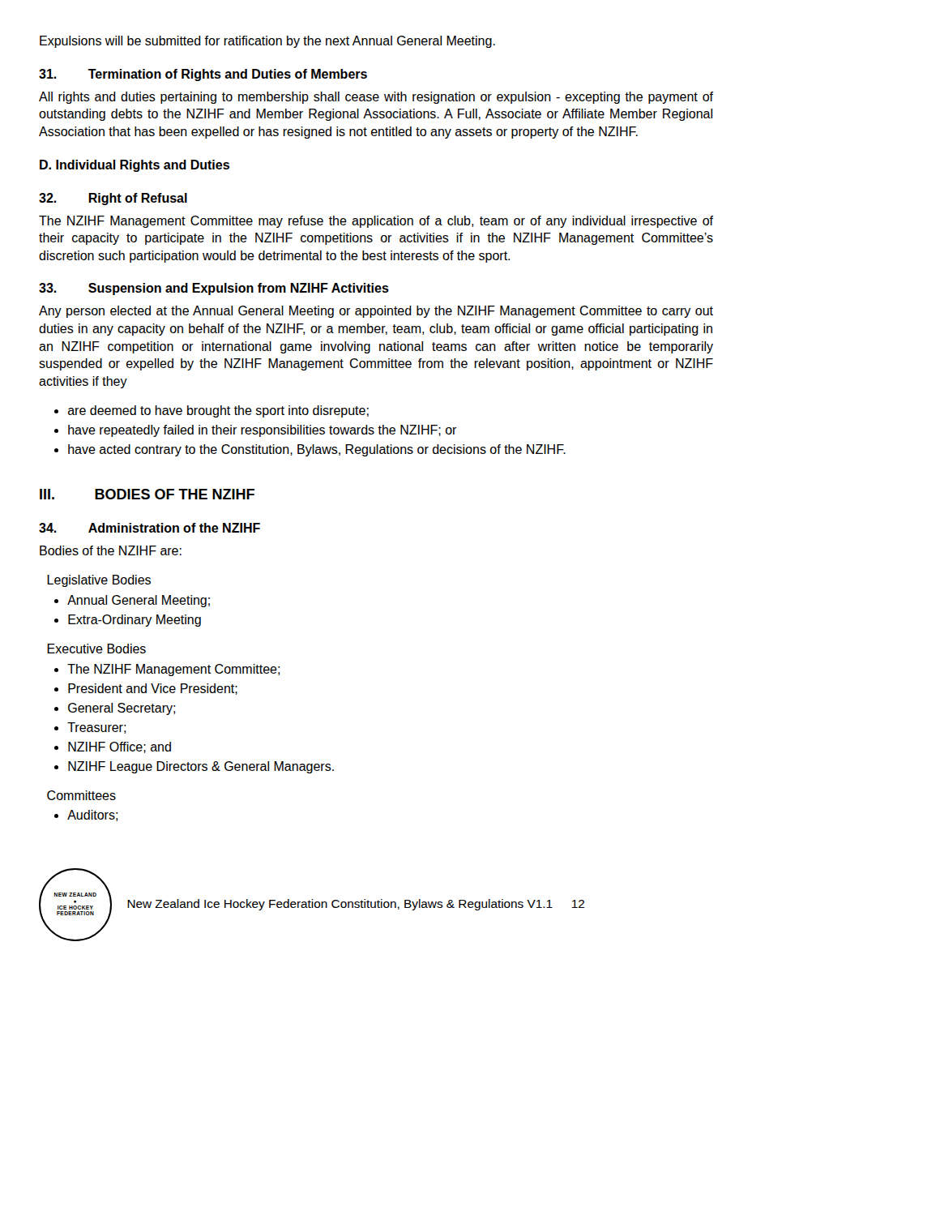Expulsions will be submitted for ratification by the next Annual General Meeting.
31. Termination of Rights and Duties of Members
All rights and duties pertaining to membership shall cease with resignation or expulsion - excepting the payment of outstanding debts to the NZIHF and Member Regional Associations. A Full, Associate or Affiliate Member Regional Association that has been expelled or has resigned is not entitled to any assets or property of the NZIHF.
D. Individual Rights and Duties
32. Right of Refusal
The NZIHF Management Committee may refuse the application of a club, team or of any individual irrespective of their capacity to participate in the NZIHF competitions or activities if in the NZIHF Management Committee’s discretion such participation would be detrimental to the best interests of the sport.
33. Suspension and Expulsion from NZIHF Activities
Any person elected at the Annual General Meeting or appointed by the NZIHF Management Committee to carry out duties in any capacity on behalf of the NZIHF, or a member, team, club, team official or game official participating in an NZIHF competition or international game involving national teams can after written notice be temporarily suspended or expelled by the NZIHF Management Committee from the relevant position, appointment or NZIHF activities if they
are deemed to have brought the sport into disrepute;
have repeatedly failed in their responsibilities towards the NZIHF; or
have acted contrary to the Constitution, Bylaws, Regulations or decisions of the NZIHF.
III. BODIES OF THE NZIHF
34. Administration of the NZIHF
Bodies of the NZIHF are:
Legislative Bodies
Annual General Meeting;
Extra-Ordinary Meeting
Executive Bodies
The NZIHF Management Committee;
President and Vice President;
General Secretary;
Treasurer;
NZIHF Office; and
NZIHF League Directors & General Managers.
Committees
Auditors;
NEW ZEALAND
●
ICE HOCKEY FEDERATION
New Zealand Ice Hockey Federation Constitution, Bylaws & Regulations V1.1 12